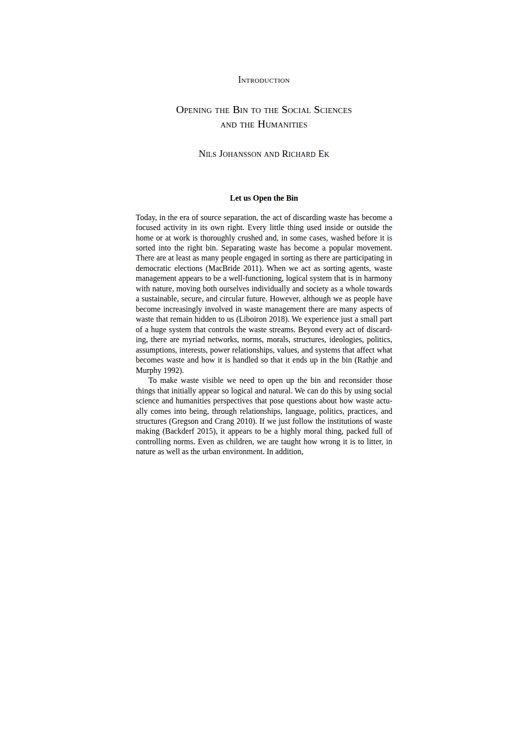Introduction
Opening the Bin to the Social Sciences
and the Humanities
Nils Johansson and Richard Ek
Let us Open the Bin
Today, in the era of source separation, the act of discarding waste has become a focused activity in its own right. Every little thing used inside or outside the home or at work is thoroughly crushed and, in some cases, washed before it is sorted into the right bin. Separating waste has become a popular movement. There are at least as many people engaged in sorting as there are participating in democratic elections (MacBride 2011). When we act as sorting agents, waste management appears to be a well-functioning, logical system that is in harmony with nature, moving both ourselves individually and society as a whole towards a sustainable, secure, and circular future. However, although we as people have become increasingly involved in waste management there are many aspects of waste that remain hidden to us (Liboiron 2018). We experience just a small part of a huge system that controls the waste streams. Beyond every act of discarding, there are myriad networks, norms, morals, structures, ideologies, politics, assumptions, interests, power relationships, values, and systems that affect what becomes waste and how it is handled so that it ends up in the bin (Rathje and Murphy 1992).
To make waste visible we need to open up the bin and reconsider those things that initially appear so logical and natural. We can do this by using social science and humanities perspectives that pose questions about how waste actually comes into being, through relationships, language, politics, practices, and structures (Gregson and Crang 2010). If we just follow the institutions of waste making (Backderf 2015), it appears to be a highly moral thing, packed full of controlling norms. Even as children, we are taught how wrong it is to litter, in nature as well as the urban environment. In addition,